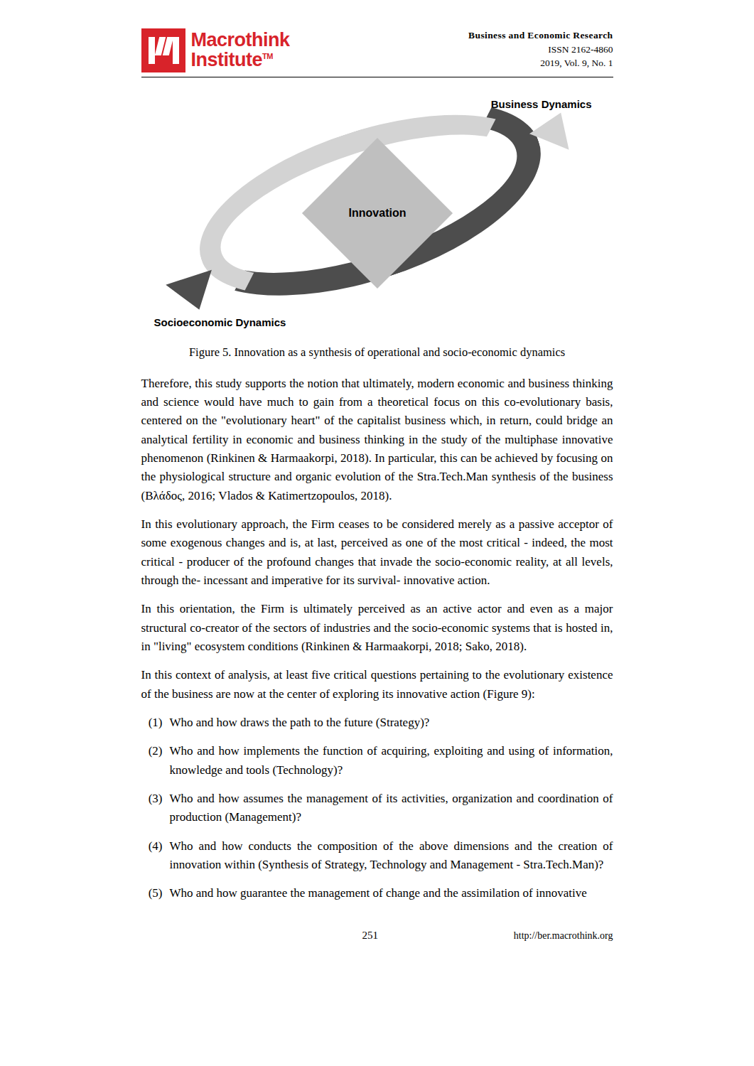Macrothink
InstituteTM
Business and Economic Research
ISSN 2162-4860
2019, Vol. 9, No. 1
Business Dynamics Socioeconomic Dynamics
Innovation
Figure 5. Innovation as a synthesis of operational and socio-economic dynamics
Therefore, this study supports the notion that ultimately, modern economic and business thinking and science would have much to gain from a theoretical focus on this co-evolutionary basis, centered on the "evolutionary heart" of the capitalist business which, in return, could bridge an analytical fertility in economic and business thinking in the study of the multiphase innovative phenomenon (Rinkinen & Harmaakorpi, 2018). In particular, this can be achieved by focusing on the physiological structure and organic evolution of the Stra.Tech.Man synthesis of the business (Βλάδος, 2016; Vlados & Katimertzopoulos, 2018).
In this evolutionary approach, the Firm ceases to be considered merely as a passive acceptor of some exogenous changes and is, at last, perceived as one of the most critical - indeed, the most critical - producer of the profound changes that invade the socio-economic reality, at all levels, through the- incessant and imperative for its survival- innovative action.
In this orientation, the Firm is ultimately perceived as an active actor and even as a major structural co-creator of the sectors of industries and the socio-economic systems that is hosted in, in "living" ecosystem conditions (Rinkinen & Harmaakorpi, 2018; Sako, 2018).
In this context of analysis, at least five critical questions pertaining to the evolutionary existence of the business are now at the center of exploring its innovative action (Figure 9):
Who and how draws the path to the future (Strategy)?
Who and how implements the function of acquiring, exploiting and using of information, knowledge and tools (Technology)?
Who and how assumes the management of its activities, organization and coordination of production (Management)?
Who and how conducts the composition of the above dimensions and the creation of innovation within (Synthesis of Strategy, Technology and Management - Stra.Tech.Man)?
Who and how guarantee the management of change and the assimilation of innovative
251
http://ber.macrothink.org